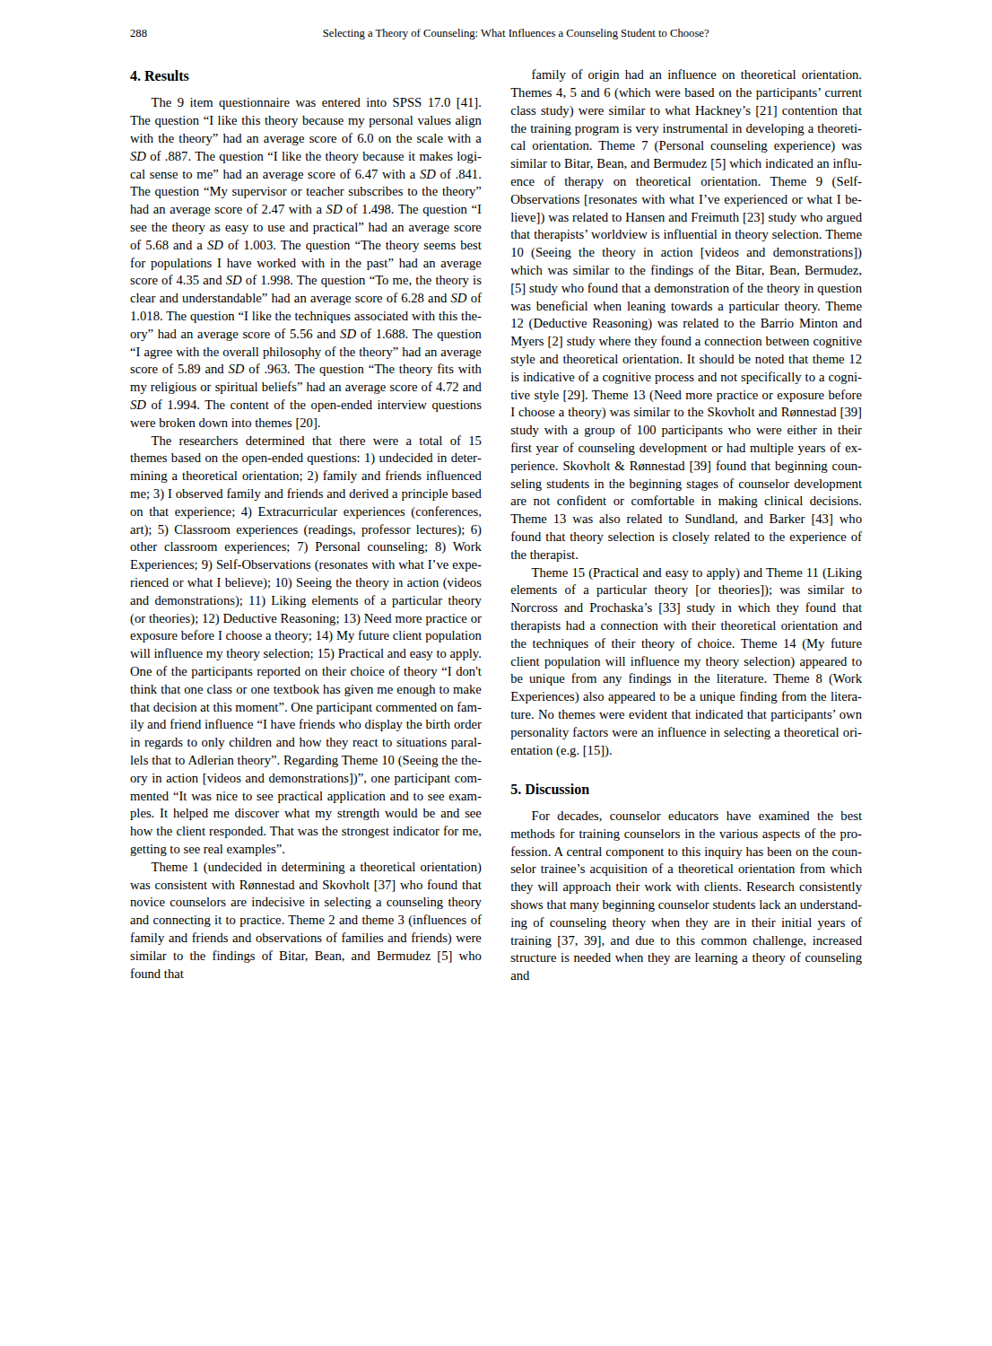288 Selecting a Theory of Counseling: What Influences a Counseling Student to Choose?
4. Results
The 9 item questionnaire was entered into SPSS 17.0 [41]. The question “I like this theory because my personal values align with the theory” had an average score of 6.0 on the scale with a SD of .887. The question “I like the theory because it makes logical sense to me” had an average score of 6.47 with a SD of .841. The question “My supervisor or teacher subscribes to the theory” had an average score of 2.47 with a SD of 1.498. The question “I see the theory as easy to use and practical” had an average score of 5.68 and a SD of 1.003. The question “The theory seems best for populations I have worked with in the past” had an average score of 4.35 and SD of 1.998. The question “To me, the theory is clear and understandable” had an average score of 6.28 and SD of 1.018. The question “I like the techniques associated with this theory” had an average score of 5.56 and SD of 1.688. The question “I agree with the overall philosophy of the theory” had an average score of 5.89 and SD of .963. The question “The theory fits with my religious or spiritual beliefs” had an average score of 4.72 and SD of 1.994. The content of the open-ended interview questions were broken down into themes [20].
The researchers determined that there were a total of 15 themes based on the open-ended questions: 1) undecided in determining a theoretical orientation; 2) family and friends influenced me; 3) I observed family and friends and derived a principle based on that experience; 4) Extracurricular experiences (conferences, art); 5) Classroom experiences (readings, professor lectures); 6) other classroom experiences; 7) Personal counseling; 8) Work Experiences; 9) Self-Observations (resonates with what I’ve experienced or what I believe); 10) Seeing the theory in action (videos and demonstrations); 11) Liking elements of a particular theory (or theories); 12) Deductive Reasoning; 13) Need more practice or exposure before I choose a theory; 14) My future client population will influence my theory selection; 15) Practical and easy to apply. One of the participants reported on their choice of theory “I don't think that one class or one textbook has given me enough to make that decision at this moment”. One participant commented on family and friend influence “I have friends who display the birth order in regards to only children and how they react to situations parallels that to Adlerian theory”. Regarding Theme 10 (Seeing the theory in action [videos and demonstrations])”, one participant commented “It was nice to see practical application and to see examples. It helped me discover what my strength would be and see how the client responded. That was the strongest indicator for me, getting to see real examples”.
Theme 1 (undecided in determining a theoretical orientation) was consistent with Rønnestad and Skovholt [37] who found that novice counselors are indecisive in selecting a counseling theory and connecting it to practice. Theme 2 and theme 3 (influences of family and friends and observations of families and friends) were similar to the findings of Bitar, Bean, and Bermudez [5] who found that
family of origin had an influence on theoretical orientation. Themes 4, 5 and 6 (which were based on the participants’ current class study) were similar to what Hackney’s [21] contention that the training program is very instrumental in developing a theoretical orientation. Theme 7 (Personal counseling experience) was similar to Bitar, Bean, and Bermudez [5] which indicated an influence of therapy on theoretical orientation. Theme 9 (Self-Observations [resonates with what I’ve experienced or what I believe]) was related to Hansen and Freimuth [23] study who argued that therapists’ worldview is influential in theory selection. Theme 10 (Seeing the theory in action [videos and demonstrations]) which was similar to the findings of the Bitar, Bean, Bermudez, [5] study who found that a demonstration of the theory in question was beneficial when leaning towards a particular theory. Theme 12 (Deductive Reasoning) was related to the Barrio Minton and Myers [2] study where they found a connection between cognitive style and theoretical orientation. It should be noted that theme 12 is indicative of a cognitive process and not specifically to a cognitive style [29]. Theme 13 (Need more practice or exposure before I choose a theory) was similar to the Skovholt and Rønnestad [39] study with a group of 100 participants who were either in their first year of counseling development or had multiple years of experience. Skovholt & Rønnestad [39] found that beginning counseling students in the beginning stages of counselor development are not confident or comfortable in making clinical decisions. Theme 13 was also related to Sundland, and Barker [43] who found that theory selection is closely related to the experience of the therapist.
Theme 15 (Practical and easy to apply) and Theme 11 (Liking elements of a particular theory [or theories]); was similar to Norcross and Prochaska’s [33] study in which they found that therapists had a connection with their theoretical orientation and the techniques of their theory of choice. Theme 14 (My future client population will influence my theory selection) appeared to be unique from any findings in the literature. Theme 8 (Work Experiences) also appeared to be a unique finding from the literature. No themes were evident that indicated that participants’ own personality factors were an influence in selecting a theoretical orientation (e.g. [15]).
5. Discussion
For decades, counselor educators have examined the best methods for training counselors in the various aspects of the profession. A central component to this inquiry has been on the counselor trainee’s acquisition of a theoretical orientation from which they will approach their work with clients. Research consistently shows that many beginning counselor students lack an understanding of counseling theory when they are in their initial years of training [37, 39], and due to this common challenge, increased structure is needed when they are learning a theory of counseling and